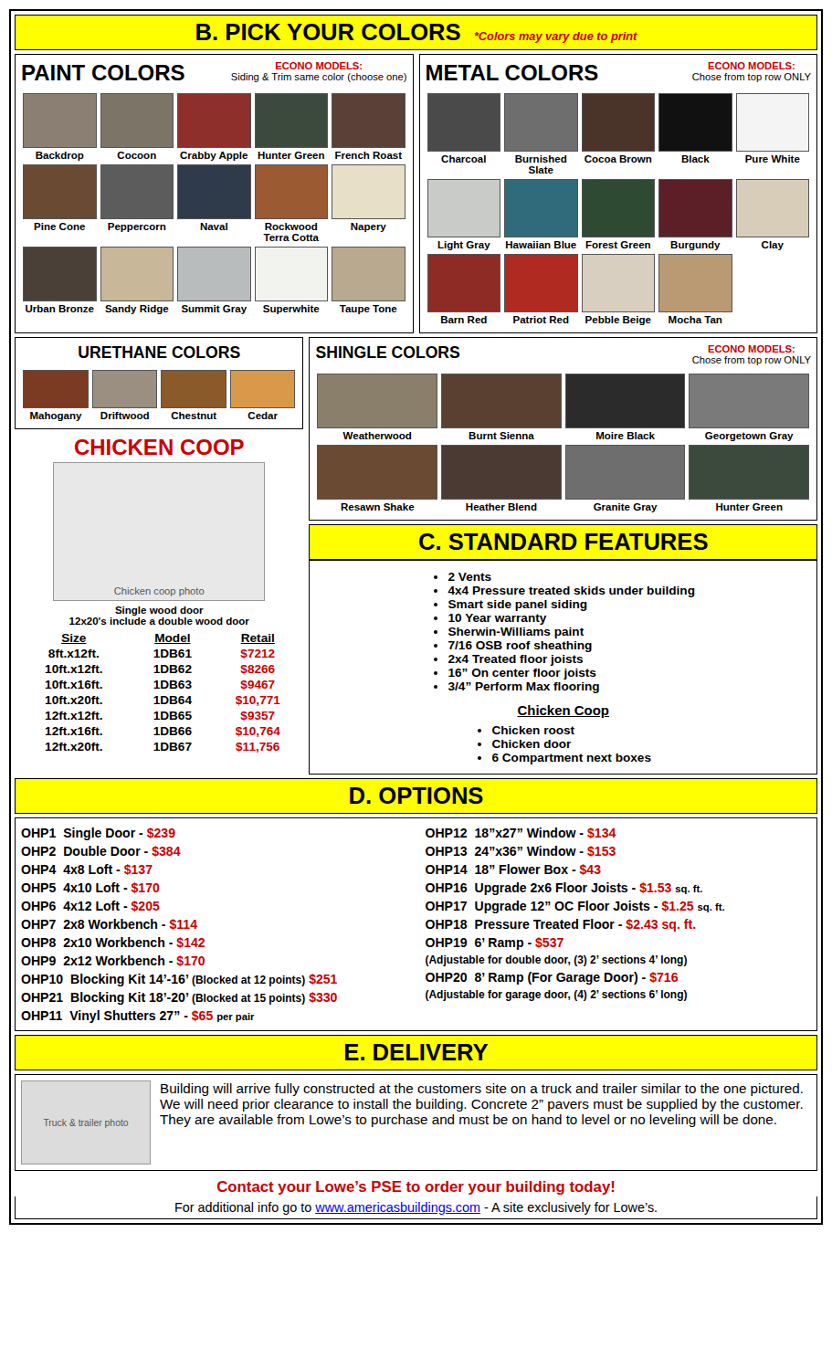B. PICK YOUR COLORS *Colors may vary due to print
PAINT COLORS
ECONO MODELS:Siding & Trim same color (choose one)
| Backdrop | Cocoon | Crabby Apple | Hunter Green | French Roast |
| Pine Cone | Peppercorn | Naval | Rockwood Terra Cotta | Napery |
| Urban Bronze | Sandy Ridge | Summit Gray | Superwhite | Taupe Tone |
METAL COLORS
ECONO MODELS:Chose from top row ONLY
| Charcoal | Burnished Slate | Cocoa Brown | Black | Pure White |
| Light Gray | Hawaiian Blue | Forest Green | Burgundy | Clay |
| Barn Red | Patriot Red | Pebble Beige | Mocha Tan | |
URETHANE COLORS
| Mahogany | Driftwood | Chestnut | Cedar |
CHICKEN COOP
Chicken coop photo
Single wood door
12x20's include a double wood door
| Size | Model | Retail |
| --- | --- | --- |
| 8ft.x12ft. | 1DB61 | $7212 |
| 10ft.x12ft. | 1DB62 | $8266 |
| 10ft.x16ft. | 1DB63 | $9467 |
| 10ft.x20ft. | 1DB64 | $10,771 |
| 12ft.x12ft. | 1DB65 | $9357 |
| 12ft.x16ft. | 1DB66 | $10,764 |
| 12ft.x20ft. | 1DB67 | $11,756 |
SHINGLE COLORS
ECONO MODELS:Chose from top row ONLY
| Weatherwood | Burnt Sienna | Moire Black | Georgetown Gray |
| Resawn Shake | Heather Blend | Granite Gray | Hunter Green |
C. STANDARD FEATURES
2 Vents
4x4 Pressure treated skids under building
Smart side panel siding
10 Year warranty
Sherwin-Williams paint
7/16 OSB roof sheathing
2x4 Treated floor joists
16” On center floor joists
3/4” Perform Max flooring
Chicken Coop
Chicken roost
Chicken door
6 Compartment next boxes
D. OPTIONS
OHP1 Single Door - $239
OHP2 Double Door - $384
OHP4 4x8 Loft - $137
OHP5 4x10 Loft - $170
OHP6 4x12 Loft - $205
OHP7 2x8 Workbench - $114
OHP8 2x10 Workbench - $142
OHP9 2x12 Workbench - $170
OHP10 Blocking Kit 14’-16’ (Blocked at 12 points) $251
OHP21 Blocking Kit 18’-20’ (Blocked at 15 points) $330
OHP11 Vinyl Shutters 27” - $65 per pair
OHP12 18”x27” Window - $134
OHP13 24”x36” Window - $153
OHP14 18” Flower Box - $43
OHP16 Upgrade 2x6 Floor Joists - $1.53 sq. ft.
OHP17 Upgrade 12” OC Floor Joists - $1.25 sq. ft.
OHP18 Pressure Treated Floor - $2.43 sq. ft.
OHP19 6’ Ramp - $537
(Adjustable for double door, (3) 2’ sections 4’ long)
OHP20 8’ Ramp (For Garage Door) - $716
(Adjustable for garage door, (4) 2’ sections 6’ long)
E. DELIVERY
Truck & trailer photo
Building will arrive fully constructed at the customers site on a truck and trailer similar to the one pictured. We will need prior clearance to install the building. Concrete 2” pavers must be supplied by the customer. They are available from Lowe’s to purchase and must be on hand to level or no leveling will be done.
Contact your Lowe’s PSE to order your building today!
For additional info go to www.americasbuildings.com - A site exclusively for Lowe’s.